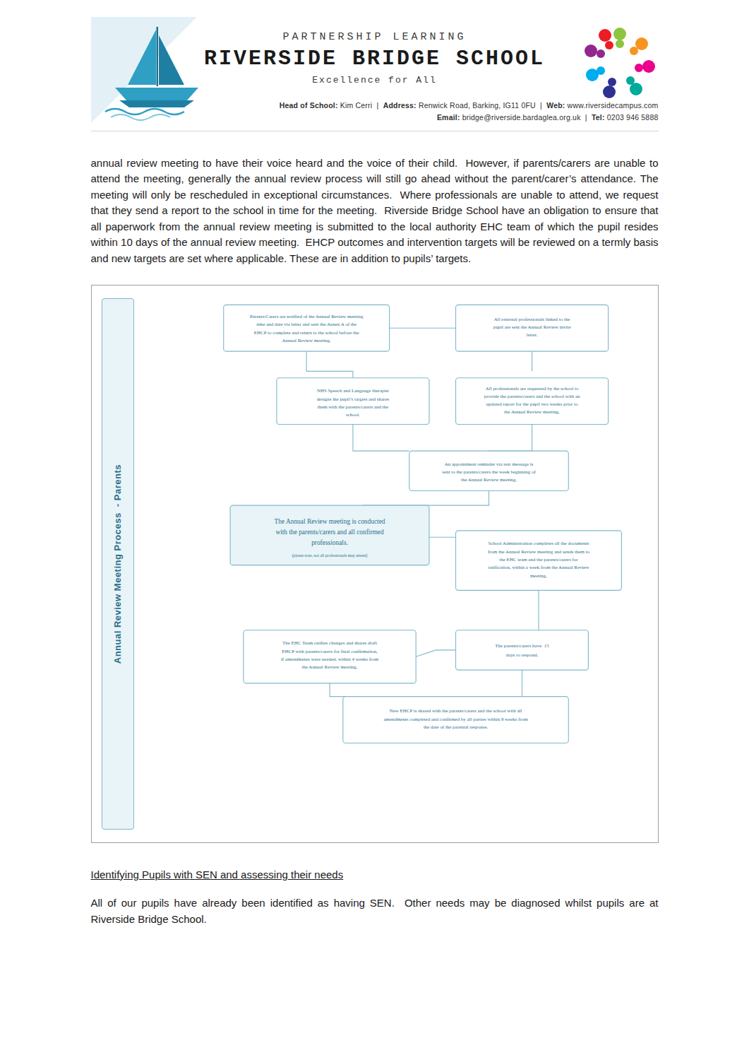PARTNERSHIP LEARNING
RIVERSIDE BRIDGE SCHOOL
Excellence for All
Head of School: Kim Cerri | Address: Renwick Road, Barking, IG11 0FU | Web: www.riversidecampus.com
Email: bridge@riverside.bardaglea.org.uk | Tel: 0203 946 5888
annual review meeting to have their voice heard and the voice of their child. However, if parents/carers are unable to attend the meeting, generally the annual review process will still go ahead without the parent/carer’s attendance. The meeting will only be rescheduled in exceptional circumstances. Where professionals are unable to attend, we request that they send a report to the school in time for the meeting. Riverside Bridge School have an obligation to ensure that all paperwork from the annual review meeting is submitted to the local authority EHC team of which the pupil resides within 10 days of the annual review meeting. EHCP outcomes and intervention targets will be reviewed on a termly basis and new targets are set where applicable. These are in addition to pupils’ targets.
Annual Review Meeting Process - Parents
Parents/Carers are notified of the Annual Review meeting time and date via letter and sent the Annex A of the EHCP to complete and return to the school before the Annual Review meeting. All external professionals linked to the pupil are sent the Annual Review invite letter. NHS Speech and Language therapist designs the pupil’s targets and shares them with the parents/carers and the school. All professionals are requested by the school to provide the parents/carers and the school with an updated report for the pupil two weeks prior to the Annual Review meeting. An appointment reminder via text message is sent to the parents/carers the week beginning of the Annual Review meeting. The Annual Review meeting is conducted with the parents/carers and all confirmed professionals. (please note, not all professionals may attend) School Administration completes all the documents from the Annual Review meeting and sends them to the EHC team and the parents/carers for ratification, within a week from the Annual Review meeting. The EHC Team ratifies changes and shares draft EHCP with parents/carers for final confirmation, if amendments were needed, within 4 weeks from the Annual Review meeting. The parents/carers have 15 days to respond. New EHCP is shared with the parents/carers and the school with all amendments completed and confirmed by all parties within 8 weeks from the date of the parental response.
Identifying Pupils with SEN and assessing their needs
All of our pupils have already been identified as having SEN. Other needs may be diagnosed whilst pupils are at Riverside Bridge School.